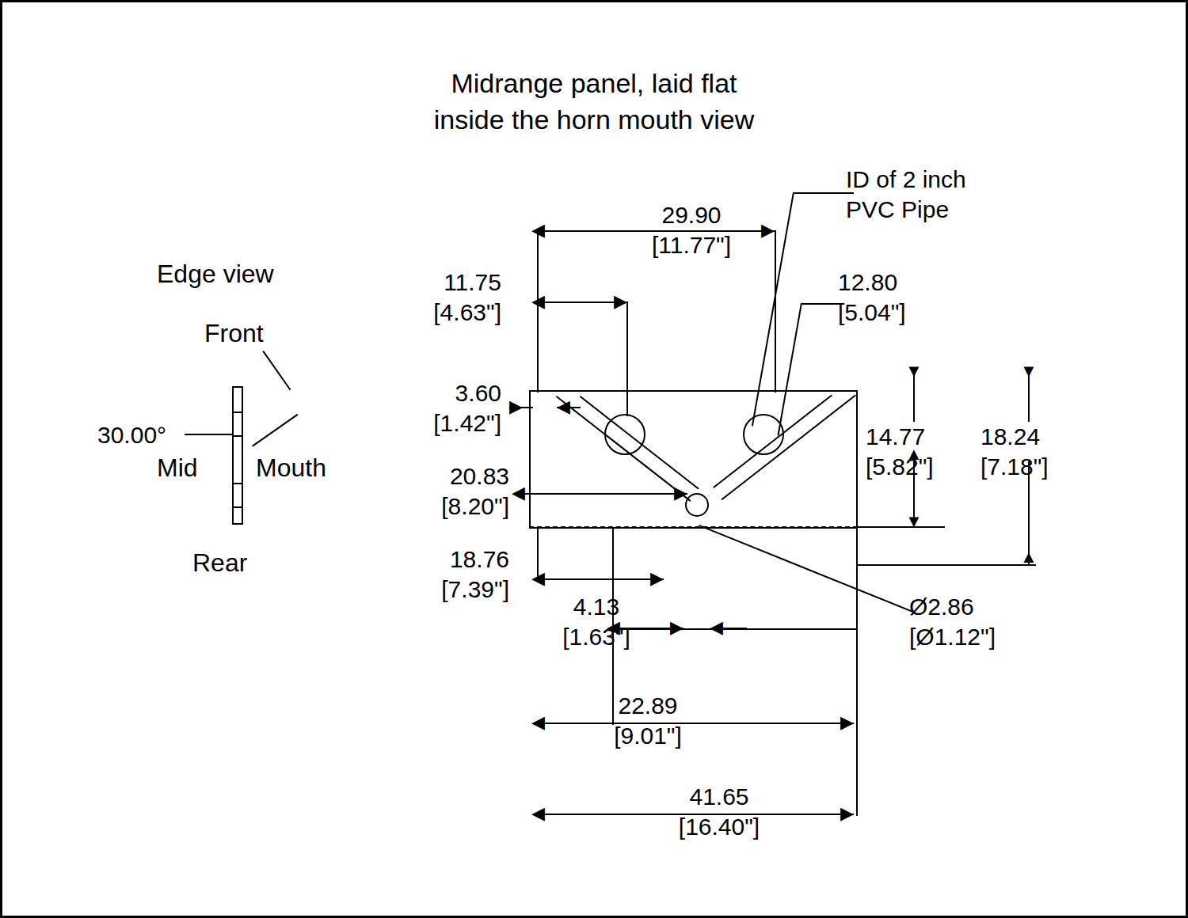Midrange panel, laid flat
inside the horn mouth view
Edge view
Front
30.00°
Mid
Mouth
Rear
29.90
[11.77"]
◀
▶
ID of 2 inch
PVC Pipe
12.80
[5.04"]
11.75
[4.63"]
◀
▶
3.60
[1.42"]
▶
◀
20.83
[8.20"]
◀
▶
18.76
[7.39"]
◀
▶
4.13
[1.63"]
◀
▶
◀
22.89
[9.01"]
◀
▶
41.65
[16.40"]
◀
▶
14.77
[5.82"]
▼
▲
▼
18.24
[7.18"]
▼
▲
Ø2.86
[Ø1.12"]